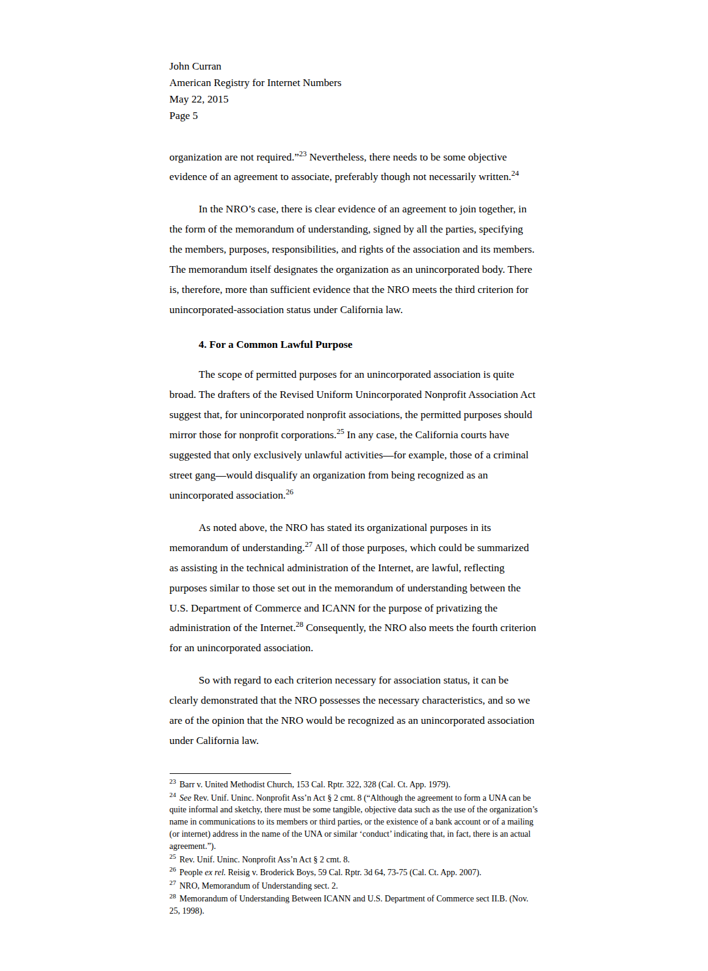John Curran
American Registry for Internet Numbers
May 22, 2015
Page 5
organization are not required.”23 Nevertheless, there needs to be some objective evidence of an agreement to associate, preferably though not necessarily written.24
In the NRO’s case, there is clear evidence of an agreement to join together, in the form of the memorandum of understanding, signed by all the parties, specifying the members, purposes, responsibilities, and rights of the association and its members. The memorandum itself designates the organization as an unincorporated body. There is, therefore, more than sufficient evidence that the NRO meets the third criterion for unincorporated-association status under California law.
4. For a Common Lawful Purpose
The scope of permitted purposes for an unincorporated association is quite broad. The drafters of the Revised Uniform Unincorporated Nonprofit Association Act suggest that, for unincorporated nonprofit associations, the permitted purposes should mirror those for nonprofit corporations.25 In any case, the California courts have suggested that only exclusively unlawful activities—for example, those of a criminal street gang—would disqualify an organization from being recognized as an unincorporated association.26
As noted above, the NRO has stated its organizational purposes in its memorandum of understanding.27 All of those purposes, which could be summarized as assisting in the technical administration of the Internet, are lawful, reflecting purposes similar to those set out in the memorandum of understanding between the U.S. Department of Commerce and ICANN for the purpose of privatizing the administration of the Internet.28 Consequently, the NRO also meets the fourth criterion for an unincorporated association.
So with regard to each criterion necessary for association status, it can be clearly demonstrated that the NRO possesses the necessary characteristics, and so we are of the opinion that the NRO would be recognized as an unincorporated association under California law.
23 Barr v. United Methodist Church, 153 Cal. Rptr. 322, 328 (Cal. Ct. App. 1979).
24 See Rev. Unif. Uninc. Nonprofit Ass’n Act § 2 cmt. 8 (“Although the agreement to form a UNA can be quite informal and sketchy, there must be some tangible, objective data such as the use of the organization’s name in communications to its members or third parties, or the existence of a bank account or of a mailing (or internet) address in the name of the UNA or similar ‘conduct’ indicating that, in fact, there is an actual agreement.”).
25 Rev. Unif. Uninc. Nonprofit Ass’n Act § 2 cmt. 8.
26 People ex rel. Reisig v. Broderick Boys, 59 Cal. Rptr. 3d 64, 73-75 (Cal. Ct. App. 2007).
27 NRO, Memorandum of Understanding sect. 2.
28 Memorandum of Understanding Between ICANN and U.S. Department of Commerce sect II.B. (Nov. 25, 1998).